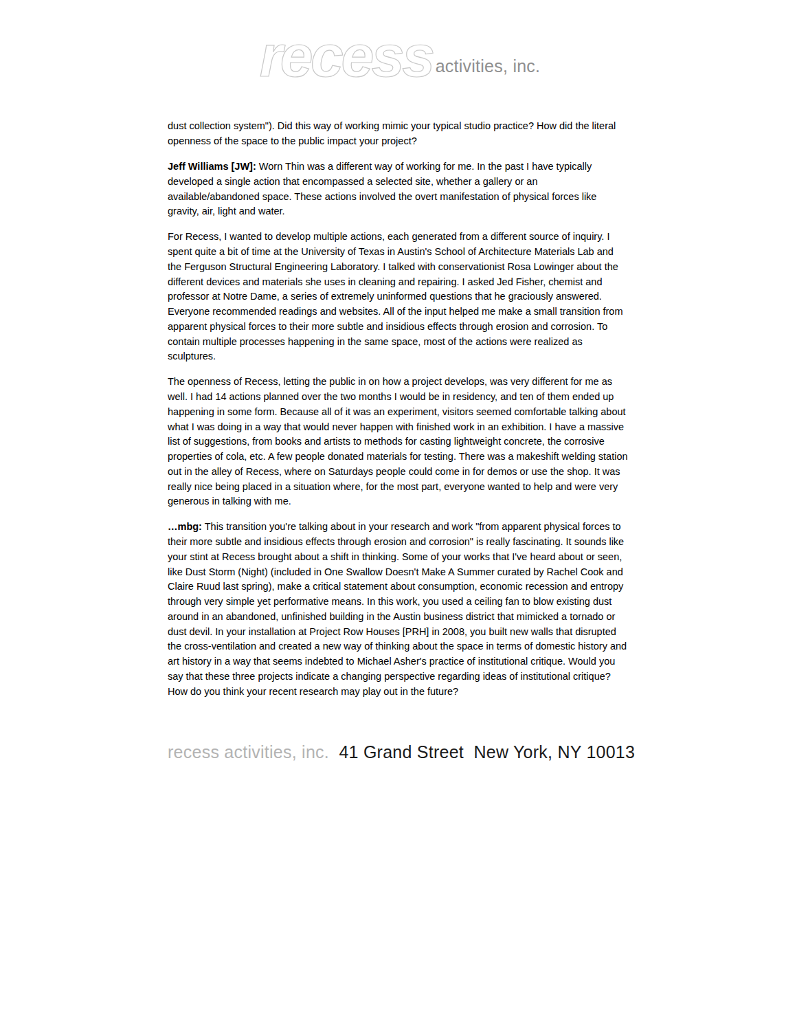recess activities, inc.
dust collection system"). Did this way of working mimic your typical studio practice? How did the literal openness of the space to the public impact your project?
Jeff Williams [JW]: Worn Thin was a different way of working for me. In the past I have typically developed a single action that encompassed a selected site, whether a gallery or an available/abandoned space. These actions involved the overt manifestation of physical forces like gravity, air, light and water.
For Recess, I wanted to develop multiple actions, each generated from a different source of inquiry. I spent quite a bit of time at the University of Texas in Austin's School of Architecture Materials Lab and the Ferguson Structural Engineering Laboratory. I talked with conservationist Rosa Lowinger about the different devices and materials she uses in cleaning and repairing. I asked Jed Fisher, chemist and professor at Notre Dame, a series of extremely uninformed questions that he graciously answered. Everyone recommended readings and websites. All of the input helped me make a small transition from apparent physical forces to their more subtle and insidious effects through erosion and corrosion. To contain multiple processes happening in the same space, most of the actions were realized as sculptures.
The openness of Recess, letting the public in on how a project develops, was very different for me as well. I had 14 actions planned over the two months I would be in residency, and ten of them ended up happening in some form. Because all of it was an experiment, visitors seemed comfortable talking about what I was doing in a way that would never happen with finished work in an exhibition. I have a massive list of suggestions, from books and artists to methods for casting lightweight concrete, the corrosive properties of cola, etc. A few people donated materials for testing. There was a makeshift welding station out in the alley of Recess, where on Saturdays people could come in for demos or use the shop. It was really nice being placed in a situation where, for the most part, everyone wanted to help and were very generous in talking with me.
…mbg: This transition you're talking about in your research and work "from apparent physical forces to their more subtle and insidious effects through erosion and corrosion" is really fascinating. It sounds like your stint at Recess brought about a shift in thinking. Some of your works that I've heard about or seen, like Dust Storm (Night) (included in One Swallow Doesn't Make A Summer curated by Rachel Cook and Claire Ruud last spring), make a critical statement about consumption, economic recession and entropy through very simple yet performative means. In this work, you used a ceiling fan to blow existing dust around in an abandoned, unfinished building in the Austin business district that mimicked a tornado or dust devil. In your installation at Project Row Houses [PRH] in 2008, you built new walls that disrupted the cross-ventilation and created a new way of thinking about the space in terms of domestic history and art history in a way that seems indebted to Michael Asher's practice of institutional critique. Would you say that these three projects indicate a changing perspective regarding ideas of institutional critique? How do you think your recent research may play out in the future?
recess activities, inc. 41 Grand Street New York, NY 10013